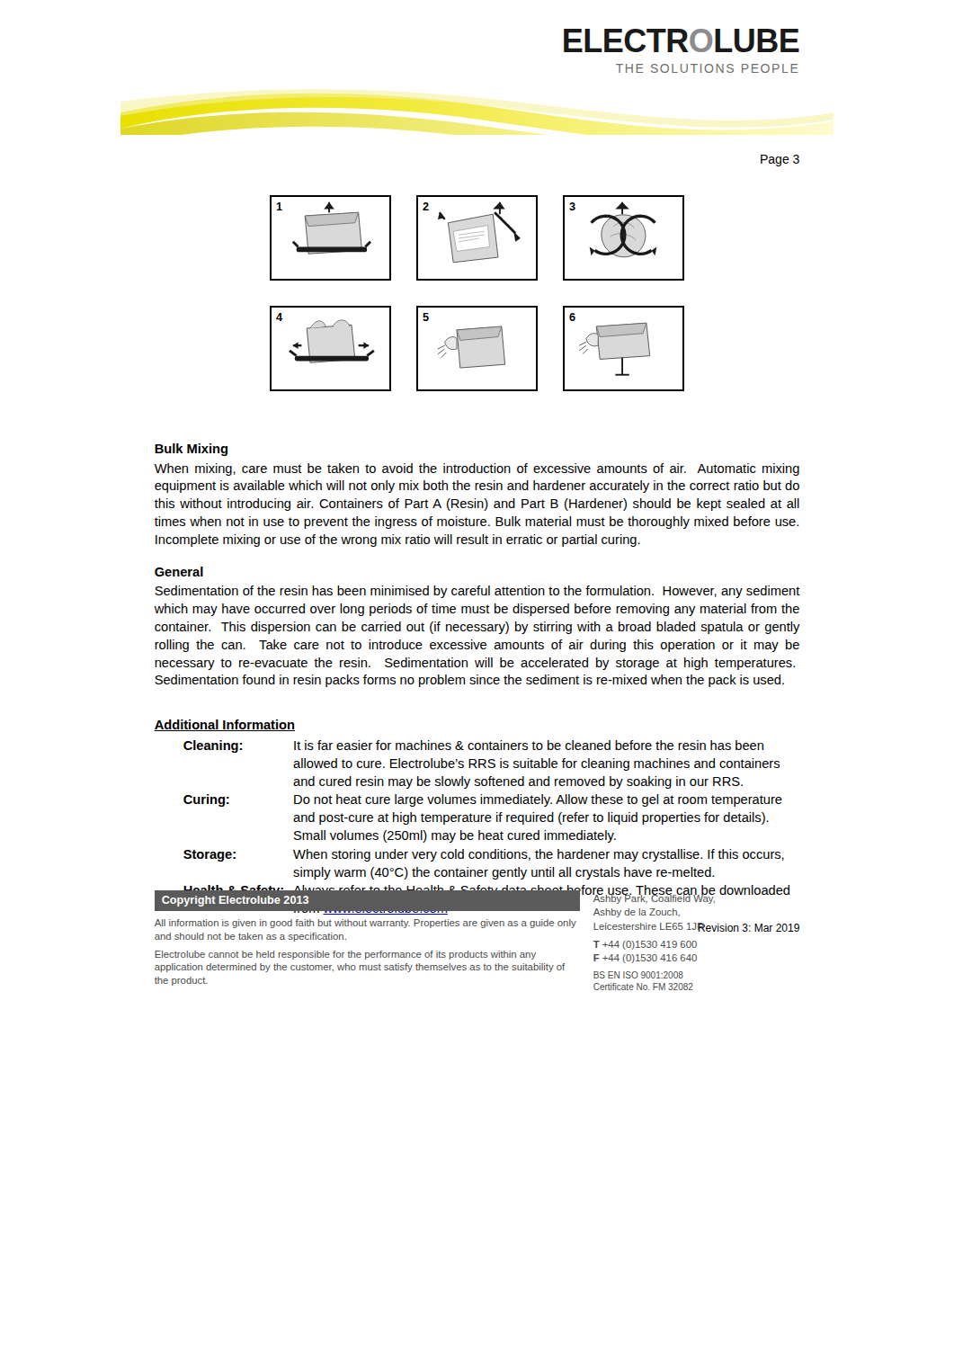ELECTROLUBE
THE SOLUTIONS PEOPLE
Page 3
1
2
3
4
5
6
Bulk Mixing
When mixing, care must be taken to avoid the introduction of excessive amounts of air. Automatic mixing equipment is available which will not only mix both the resin and hardener accurately in the correct ratio but do this without introducing air. Containers of Part A (Resin) and Part B (Hardener) should be kept sealed at all times when not in use to prevent the ingress of moisture. Bulk material must be thoroughly mixed before use. Incomplete mixing or use of the wrong mix ratio will result in erratic or partial curing.
General
Sedimentation of the resin has been minimised by careful attention to the formulation. However, any sediment which may have occurred over long periods of time must be dispersed before removing any material from the container. This dispersion can be carried out (if necessary) by stirring with a broad bladed spatula or gently rolling the can. Take care not to introduce excessive amounts of air during this operation or it may be necessary to re-evacuate the resin. Sedimentation will be accelerated by storage at high temperatures. Sedimentation found in resin packs forms no problem since the sediment is re-mixed when the pack is used.
Additional Information
| Cleaning: | It is far easier for machines & containers to be cleaned before the resin has been allowed to cure. Electrolube’s RRS is suitable for cleaning machines and containers and cured resin may be slowly softened and removed by soaking in our RRS. |
| Curing: | Do not heat cure large volumes immediately. Allow these to gel at room temperature and post-cure at high temperature if required (refer to liquid properties for details). Small volumes (250ml) may be heat cured immediately. |
| Storage: | When storing under very cold conditions, the hardener may crystallise. If this occurs, simply warm (40°C) the container gently until all crystals have re-melted. |
| Health & Safety: | Always refer to the Health & Safety data sheet before use. These can be downloaded from www.electrolube.com |
Revision 3: Mar 2019
Copyright Electrolube 2013
All information is given in good faith but without warranty. Properties are given as a guide only and should not be taken as a specification.
Electrolube cannot be held responsible for the performance of its products within any application determined by the customer, who must satisfy themselves as to the suitability of the product.
Ashby Park, Coalfield Way,
Ashby de la Zouch,
Leicestershire LE65 1JR
T +44 (0)1530 419 600
F +44 (0)1530 416 640
BS EN ISO 9001:2008
Certificate No. FM 32082